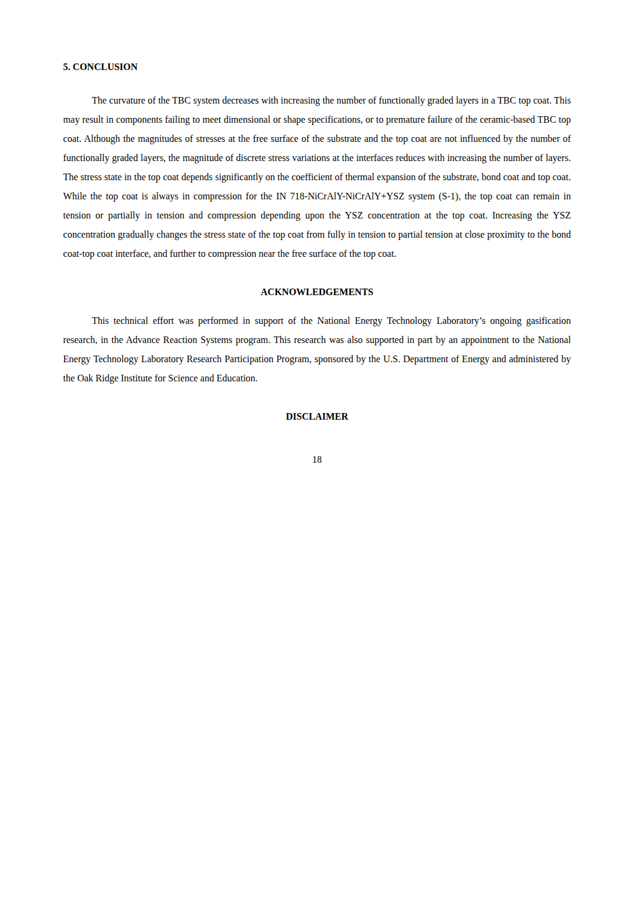5. CONCLUSION
The curvature of the TBC system decreases with increasing the number of functionally graded layers in a TBC top coat. This may result in components failing to meet dimensional or shape specifications, or to premature failure of the ceramic-based TBC top coat. Although the magnitudes of stresses at the free surface of the substrate and the top coat are not influenced by the number of functionally graded layers, the magnitude of discrete stress variations at the interfaces reduces with increasing the number of layers. The stress state in the top coat depends significantly on the coefficient of thermal expansion of the substrate, bond coat and top coat. While the top coat is always in compression for the IN 718-NiCrAlY-NiCrAlY+YSZ system (S-1), the top coat can remain in tension or partially in tension and compression depending upon the YSZ concentration at the top coat. Increasing the YSZ concentration gradually changes the stress state of the top coat from fully in tension to partial tension at close proximity to the bond coat-top coat interface, and further to compression near the free surface of the top coat.
ACKNOWLEDGEMENTS
This technical effort was performed in support of the National Energy Technology Laboratory’s ongoing gasification research, in the Advance Reaction Systems program. This research was also supported in part by an appointment to the National Energy Technology Laboratory Research Participation Program, sponsored by the U.S. Department of Energy and administered by the Oak Ridge Institute for Science and Education.
DISCLAIMER
18